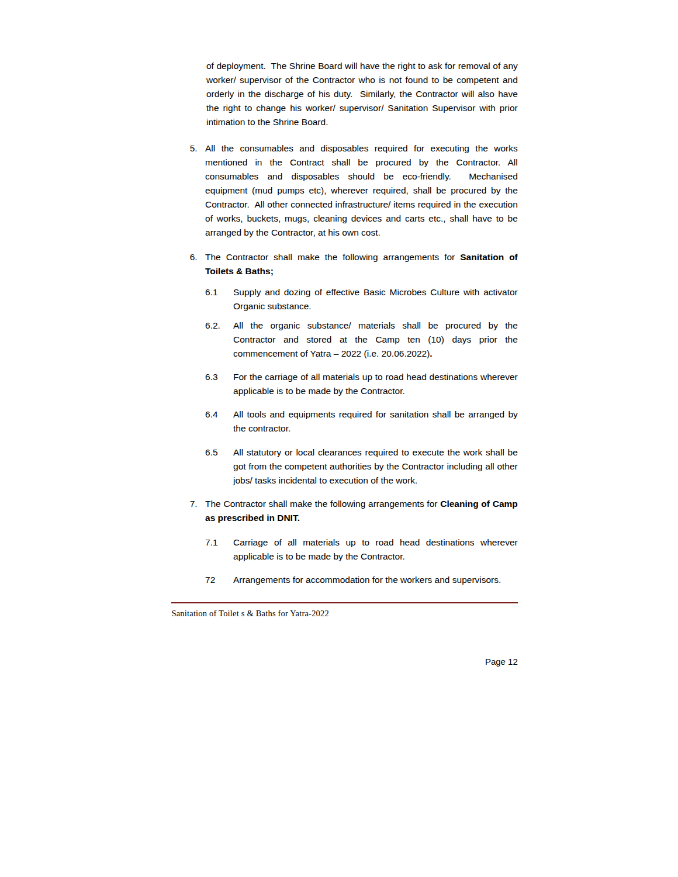of deployment. The Shrine Board will have the right to ask for removal of any worker/ supervisor of the Contractor who is not found to be competent and orderly in the discharge of his duty. Similarly, the Contractor will also have the right to change his worker/ supervisor/ Sanitation Supervisor with prior intimation to the Shrine Board.
5.
All the consumables and disposables required for executing the works mentioned in the Contract shall be procured by the Contractor. All consumables and disposables should be eco-friendly. Mechanised equipment (mud pumps etc), wherever required, shall be procured by the Contractor. All other connected infrastructure/ items required in the execution of works, buckets, mugs, cleaning devices and carts etc., shall have to be arranged by the Contractor, at his own cost.
6.
The Contractor shall make the following arrangements for Sanitation of Toilets & Baths;
6.1
Supply and dozing of effective Basic Microbes Culture with activator Organic substance.
6.2.
All the organic substance/ materials shall be procured by the Contractor and stored at the Camp ten (10) days prior the commencement of Yatra – 2022 (i.e. 20.06.2022).
6.3
For the carriage of all materials up to road head destinations wherever applicable is to be made by the Contractor.
6.4
All tools and equipments required for sanitation shall be arranged by the contractor.
6.5
All statutory or local clearances required to execute the work shall be got from the competent authorities by the Contractor including all other jobs/ tasks incidental to execution of the work.
7.
The Contractor shall make the following arrangements for Cleaning of Camp as prescribed in DNIT.
7.1
Carriage of all materials up to road head destinations wherever applicable is to be made by the Contractor.
72
Arrangements for accommodation for the workers and supervisors.
Sanitation of Toilet s & Baths for Yatra-2022
Page 12